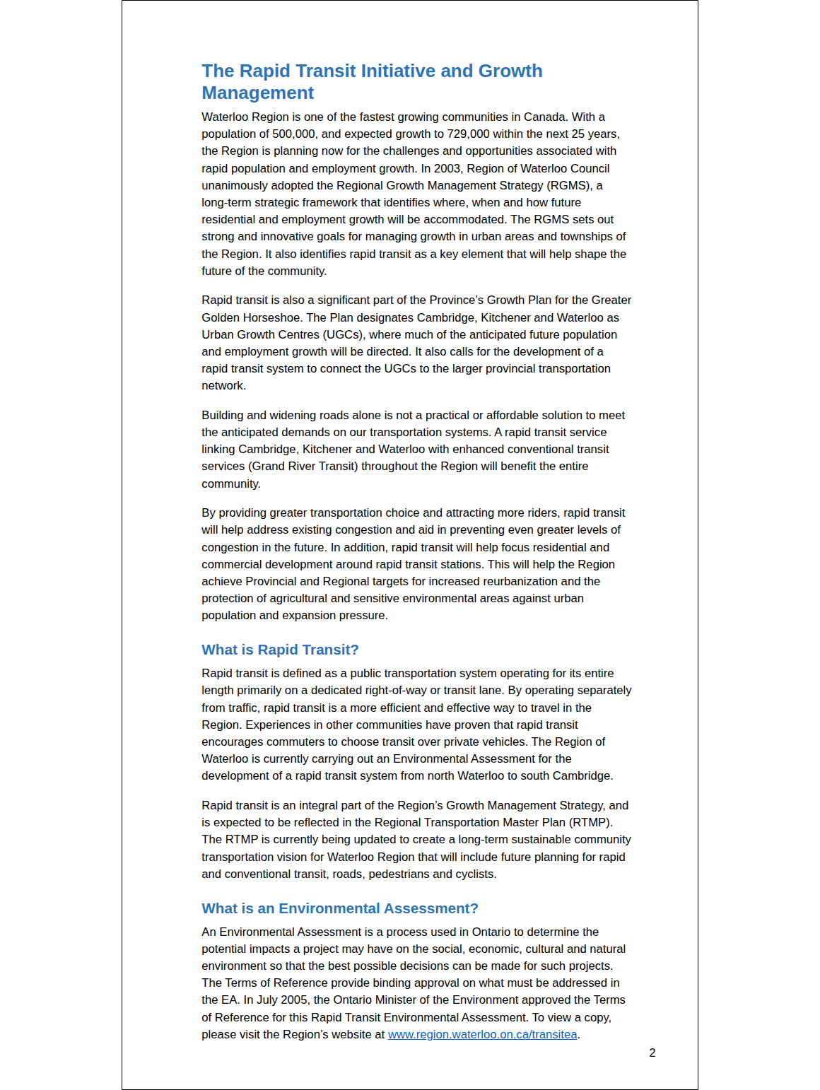The Rapid Transit Initiative and Growth Management
Waterloo Region is one of the fastest growing communities in Canada. With a population of 500,000, and expected growth to 729,000 within the next 25 years, the Region is planning now for the challenges and opportunities associated with rapid population and employment growth. In 2003, Region of Waterloo Council unanimously adopted the Regional Growth Management Strategy (RGMS), a long-term strategic framework that identifies where, when and how future residential and employment growth will be accommodated. The RGMS sets out strong and innovative goals for managing growth in urban areas and townships of the Region. It also identifies rapid transit as a key element that will help shape the future of the community.
Rapid transit is also a significant part of the Province’s Growth Plan for the Greater Golden Horseshoe. The Plan designates Cambridge, Kitchener and Waterloo as Urban Growth Centres (UGCs), where much of the anticipated future population and employment growth will be directed. It also calls for the development of a rapid transit system to connect the UGCs to the larger provincial transportation network.
Building and widening roads alone is not a practical or affordable solution to meet the anticipated demands on our transportation systems. A rapid transit service linking Cambridge, Kitchener and Waterloo with enhanced conventional transit services (Grand River Transit) throughout the Region will benefit the entire community.
By providing greater transportation choice and attracting more riders, rapid transit will help address existing congestion and aid in preventing even greater levels of congestion in the future. In addition, rapid transit will help focus residential and commercial development around rapid transit stations. This will help the Region achieve Provincial and Regional targets for increased reurbanization and the protection of agricultural and sensitive environmental areas against urban population and expansion pressure.
What is Rapid Transit?
Rapid transit is defined as a public transportation system operating for its entire length primarily on a dedicated right-of-way or transit lane. By operating separately from traffic, rapid transit is a more efficient and effective way to travel in the Region. Experiences in other communities have proven that rapid transit encourages commuters to choose transit over private vehicles. The Region of Waterloo is currently carrying out an Environmental Assessment for the development of a rapid transit system from north Waterloo to south Cambridge.
Rapid transit is an integral part of the Region’s Growth Management Strategy, and is expected to be reflected in the Regional Transportation Master Plan (RTMP). The RTMP is currently being updated to create a long-term sustainable community transportation vision for Waterloo Region that will include future planning for rapid and conventional transit, roads, pedestrians and cyclists.
What is an Environmental Assessment?
An Environmental Assessment is a process used in Ontario to determine the potential impacts a project may have on the social, economic, cultural and natural environment so that the best possible decisions can be made for such projects. The Terms of Reference provide binding approval on what must be addressed in the EA. In July 2005, the Ontario Minister of the Environment approved the Terms of Reference for this Rapid Transit Environmental Assessment. To view a copy, please visit the Region’s website at www.region.waterloo.on.ca/transitea.
2